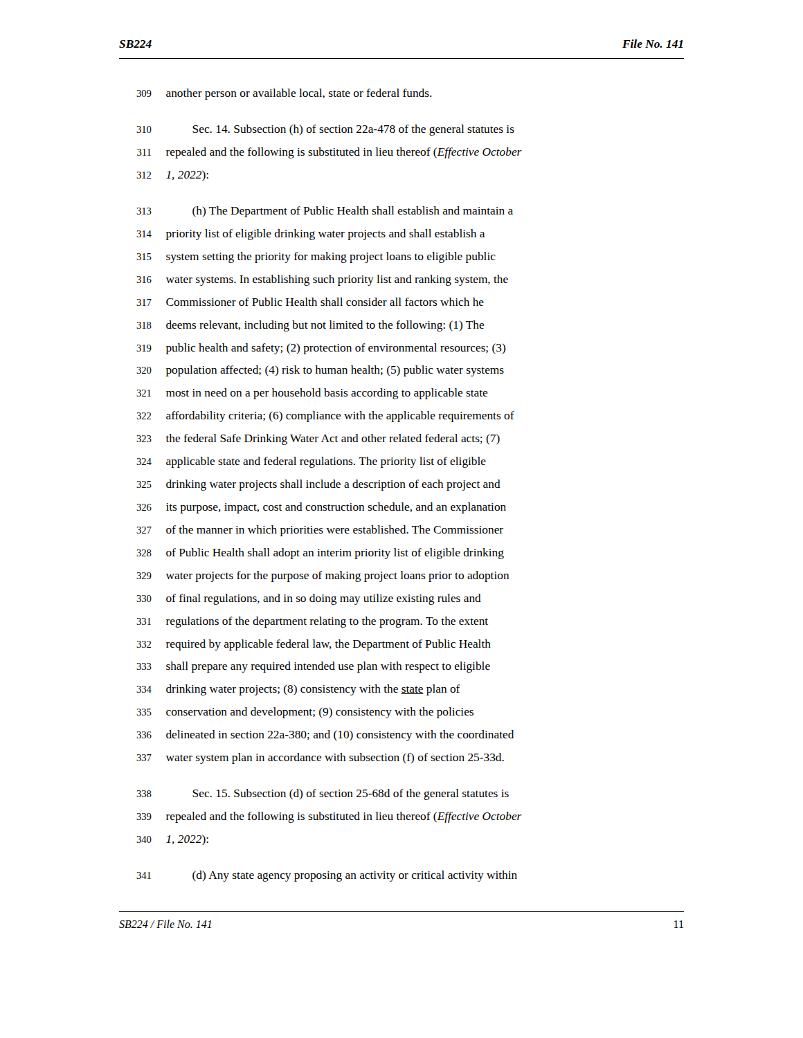SB224 File No. 141
309 another person or available local, state or federal funds.
310 Sec. 14. Subsection (h) of section 22a-478 of the general statutes is
311 repealed and the following is substituted in lieu thereof (Effective October
312 1, 2022):
313 (h) The Department of Public Health shall establish and maintain a
314 priority list of eligible drinking water projects and shall establish a
315 system setting the priority for making project loans to eligible public
316 water systems. In establishing such priority list and ranking system, the
317 Commissioner of Public Health shall consider all factors which he
318 deems relevant, including but not limited to the following: (1) The
319 public health and safety; (2) protection of environmental resources; (3)
320 population affected; (4) risk to human health; (5) public water systems
321 most in need on a per household basis according to applicable state
322 affordability criteria; (6) compliance with the applicable requirements of
323 the federal Safe Drinking Water Act and other related federal acts; (7)
324 applicable state and federal regulations. The priority list of eligible
325 drinking water projects shall include a description of each project and
326 its purpose, impact, cost and construction schedule, and an explanation
327 of the manner in which priorities were established. The Commissioner
328 of Public Health shall adopt an interim priority list of eligible drinking
329 water projects for the purpose of making project loans prior to adoption
330 of final regulations, and in so doing may utilize existing rules and
331 regulations of the department relating to the program. To the extent
332 required by applicable federal law, the Department of Public Health
333 shall prepare any required intended use plan with respect to eligible
334 drinking water projects; (8) consistency with the state plan of
335 conservation and development; (9) consistency with the policies
336 delineated in section 22a-380; and (10) consistency with the coordinated
337 water system plan in accordance with subsection (f) of section 25-33d.
338 Sec. 15. Subsection (d) of section 25-68d of the general statutes is
339 repealed and the following is substituted in lieu thereof (Effective October
340 1, 2022):
341 (d) Any state agency proposing an activity or critical activity within
SB224 / File No. 141 11